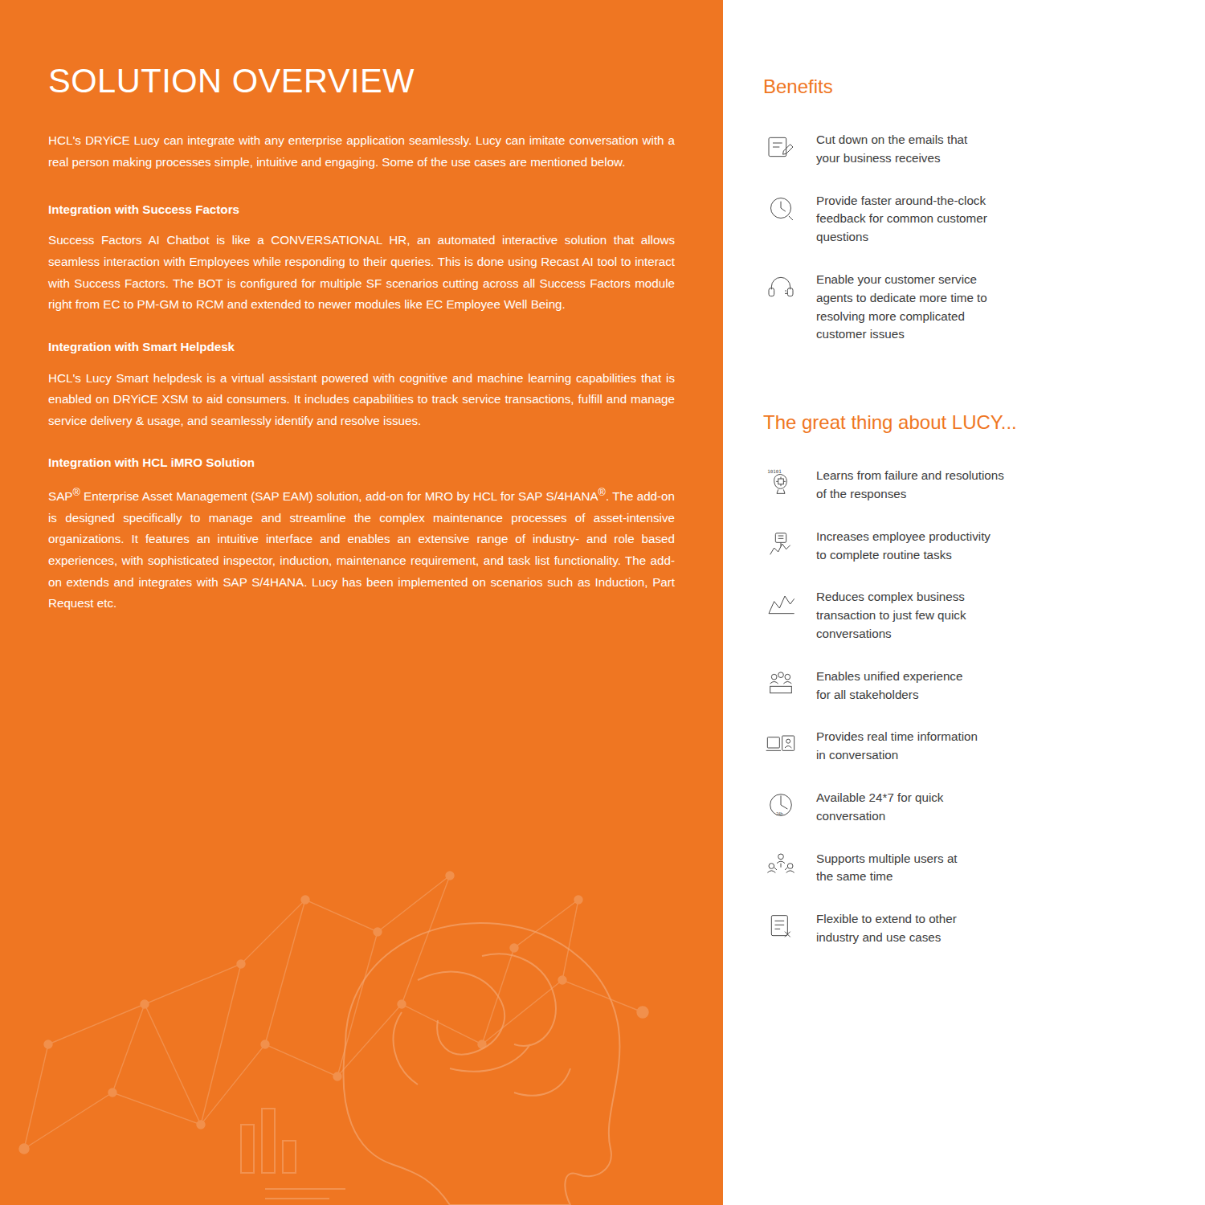SOLUTION OVERVIEW
HCL's DRYiCE Lucy can integrate with any enterprise application seamlessly. Lucy can imitate conversation with a real person making processes simple, intuitive and engaging. Some of the use cases are mentioned below.
Integration with Success Factors
Success Factors AI Chatbot is like a CONVERSATIONAL HR, an automated interactive solution that allows seamless interaction with Employees while responding to their queries. This is done using Recast AI tool to interact with Success Factors. The BOT is configured for multiple SF scenarios cutting across all Success Factors module right from EC to PM-GM to RCM and extended to newer modules like EC Employee Well Being.
Integration with Smart Helpdesk
HCL's Lucy Smart helpdesk is a virtual assistant powered with cognitive and machine learning capabilities that is enabled on DRYiCE XSM to aid consumers. It includes capabilities to track service transactions, fulfill and manage service delivery & usage, and seamlessly identify and resolve issues.
Integration with HCL iMRO Solution
SAP® Enterprise Asset Management (SAP EAM) solution, add-on for MRO by HCL for SAP S/4HANA®. The add-on is designed specifically to manage and streamline the complex maintenance processes of asset-intensive organizations. It features an intuitive interface and enables an extensive range of industry- and role based experiences, with sophisticated inspector, induction, maintenance requirement, and task list functionality. The add-on extends and integrates with SAP S/4HANA. Lucy has been implemented on scenarios such as Induction, Part Request etc.
Benefits
Cut down on the emails that
your business receives
Provide faster around-the-clock
feedback for common customer
questions
Enable your customer service
agents to dedicate more time to
resolving more complicated
customer issues
The great thing about LUCY...
10101
Learns from failure and resolutions
of the responses
Increases employee productivity
to complete routine tasks
Reduces complex business
transaction to just few quick
conversations
Enables unified experience
for all stakeholders
Provides real time information
in conversation
24h
Available 24*7 for quick
conversation
Supports multiple users at
the same time
Flexible to extend to other
industry and use cases